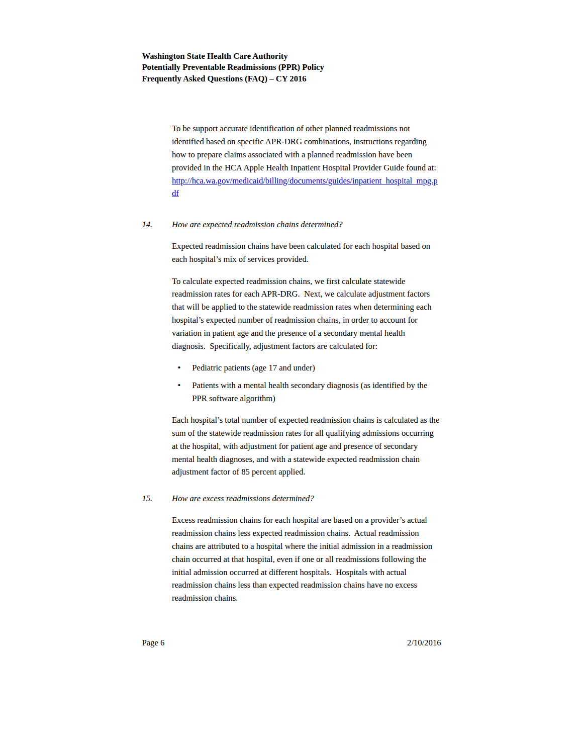Washington State Health Care Authority
Potentially Preventable Readmissions (PPR) Policy
Frequently Asked Questions (FAQ) – CY 2016
To be support accurate identification of other planned readmissions not identified based on specific APR-DRG combinations, instructions regarding how to prepare claims associated with a planned readmission have been provided in the HCA Apple Health Inpatient Hospital Provider Guide found at:
http://hca.wa.gov/medicaid/billing/documents/guides/inpatient_hospital_mpg.pdf
14.
How are expected readmission chains determined?
Expected readmission chains have been calculated for each hospital based on each hospital’s mix of services provided.
To calculate expected readmission chains, we first calculate statewide readmission rates for each APR-DRG. Next, we calculate adjustment factors that will be applied to the statewide readmission rates when determining each hospital’s expected number of readmission chains, in order to account for variation in patient age and the presence of a secondary mental health diagnosis. Specifically, adjustment factors are calculated for:
Pediatric patients (age 17 and under)
Patients with a mental health secondary diagnosis (as identified by the PPR software algorithm)
Each hospital’s total number of expected readmission chains is calculated as the sum of the statewide readmission rates for all qualifying admissions occurring at the hospital, with adjustment for patient age and presence of secondary mental health diagnoses, and with a statewide expected readmission chain adjustment factor of 85 percent applied.
15.
How are excess readmissions determined?
Excess readmission chains for each hospital are based on a provider’s actual readmission chains less expected readmission chains. Actual readmission chains are attributed to a hospital where the initial admission in a readmission chain occurred at that hospital, even if one or all readmissions following the initial admission occurred at different hospitals. Hospitals with actual readmission chains less than expected readmission chains have no excess readmission chains.
Page 6
2/10/2016